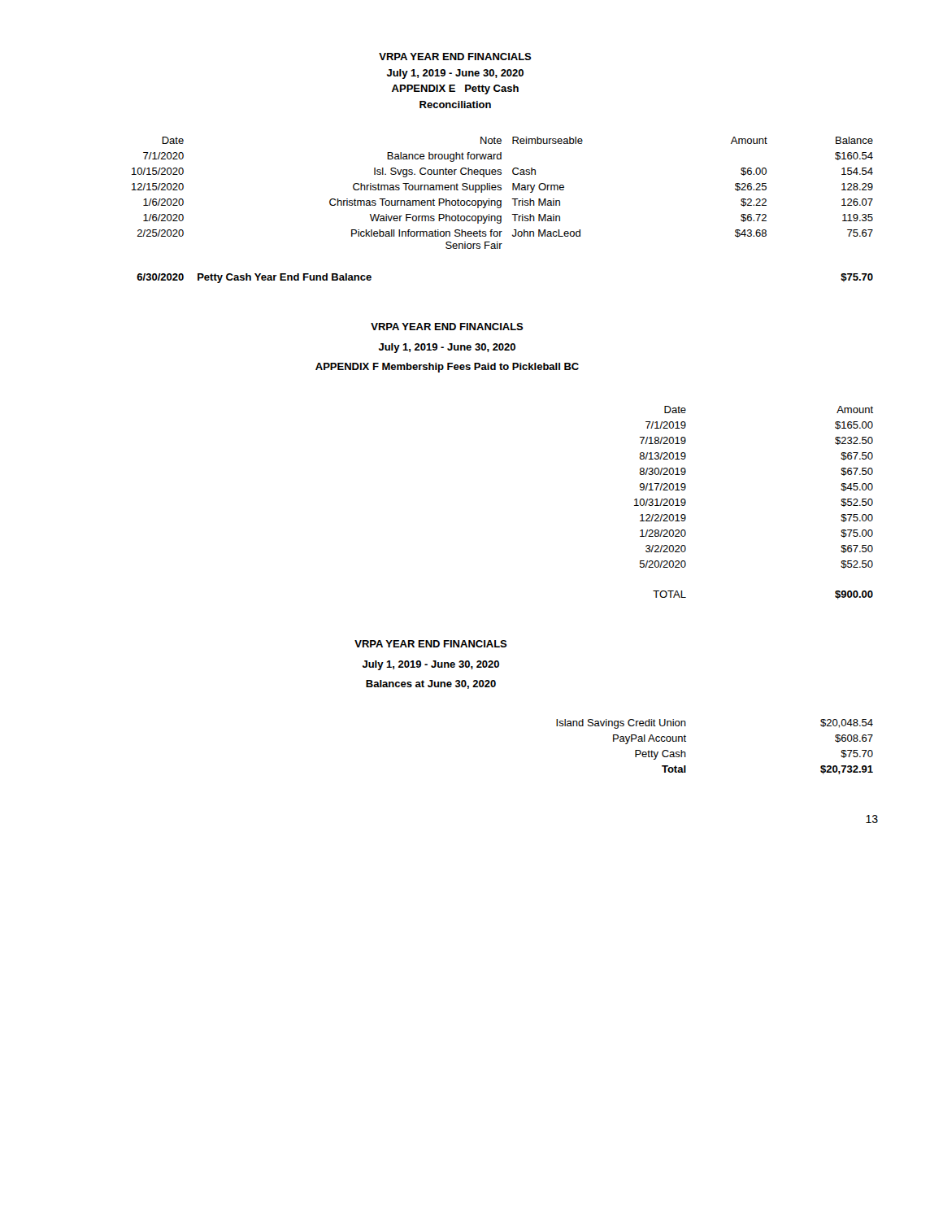VRPA YEAR END FINANCIALS
July 1, 2019 - June 30, 2020
APPENDIX E Petty Cash
Reconciliation
| Date | Note | Reimburseable | Amount | Balance |
| 7/1/2020 | Balance brought forward | | | $160.54 |
| 10/15/2020 | Isl. Svgs. Counter Cheques | Cash | $6.00 | 154.54 |
| 12/15/2020 | Christmas Tournament Supplies | Mary Orme | $26.25 | 128.29 |
| 1/6/2020 | Christmas Tournament Photocopying | Trish Main | $2.22 | 126.07 |
| 1/6/2020 | Waiver Forms Photocopying | Trish Main | $6.72 | 119.35 |
| 2/25/2020 | Pickleball Information Sheets for Seniors Fair | John MacLeod | $43.68 | 75.67 |
| 6/30/2020 | Petty Cash Year End Fund Balance | | | $75.70 |
VRPA YEAR END FINANCIALS
July 1, 2019 - June 30, 2020
APPENDIX F Membership Fees Paid to Pickleball BC
| | Date | Amount |
| | 7/1/2019 | $165.00 |
| | 7/18/2019 | $232.50 |
| | 8/13/2019 | $67.50 |
| | 8/30/2019 | $67.50 |
| | 9/17/2019 | $45.00 |
| | 10/31/2019 | $52.50 |
| | 12/2/2019 | $75.00 |
| | 1/28/2020 | $75.00 |
| | 3/2/2020 | $67.50 |
| | 5/20/2020 | $52.50 |
| | TOTAL | $900.00 |
VRPA YEAR END FINANCIALS
July 1, 2019 - June 30, 2020
Balances at June 30, 2020
| | Island Savings Credit Union | $20,048.54 |
| | PayPal Account | $608.67 |
| | Petty Cash | $75.70 |
| | Total | $20,732.91 |
13